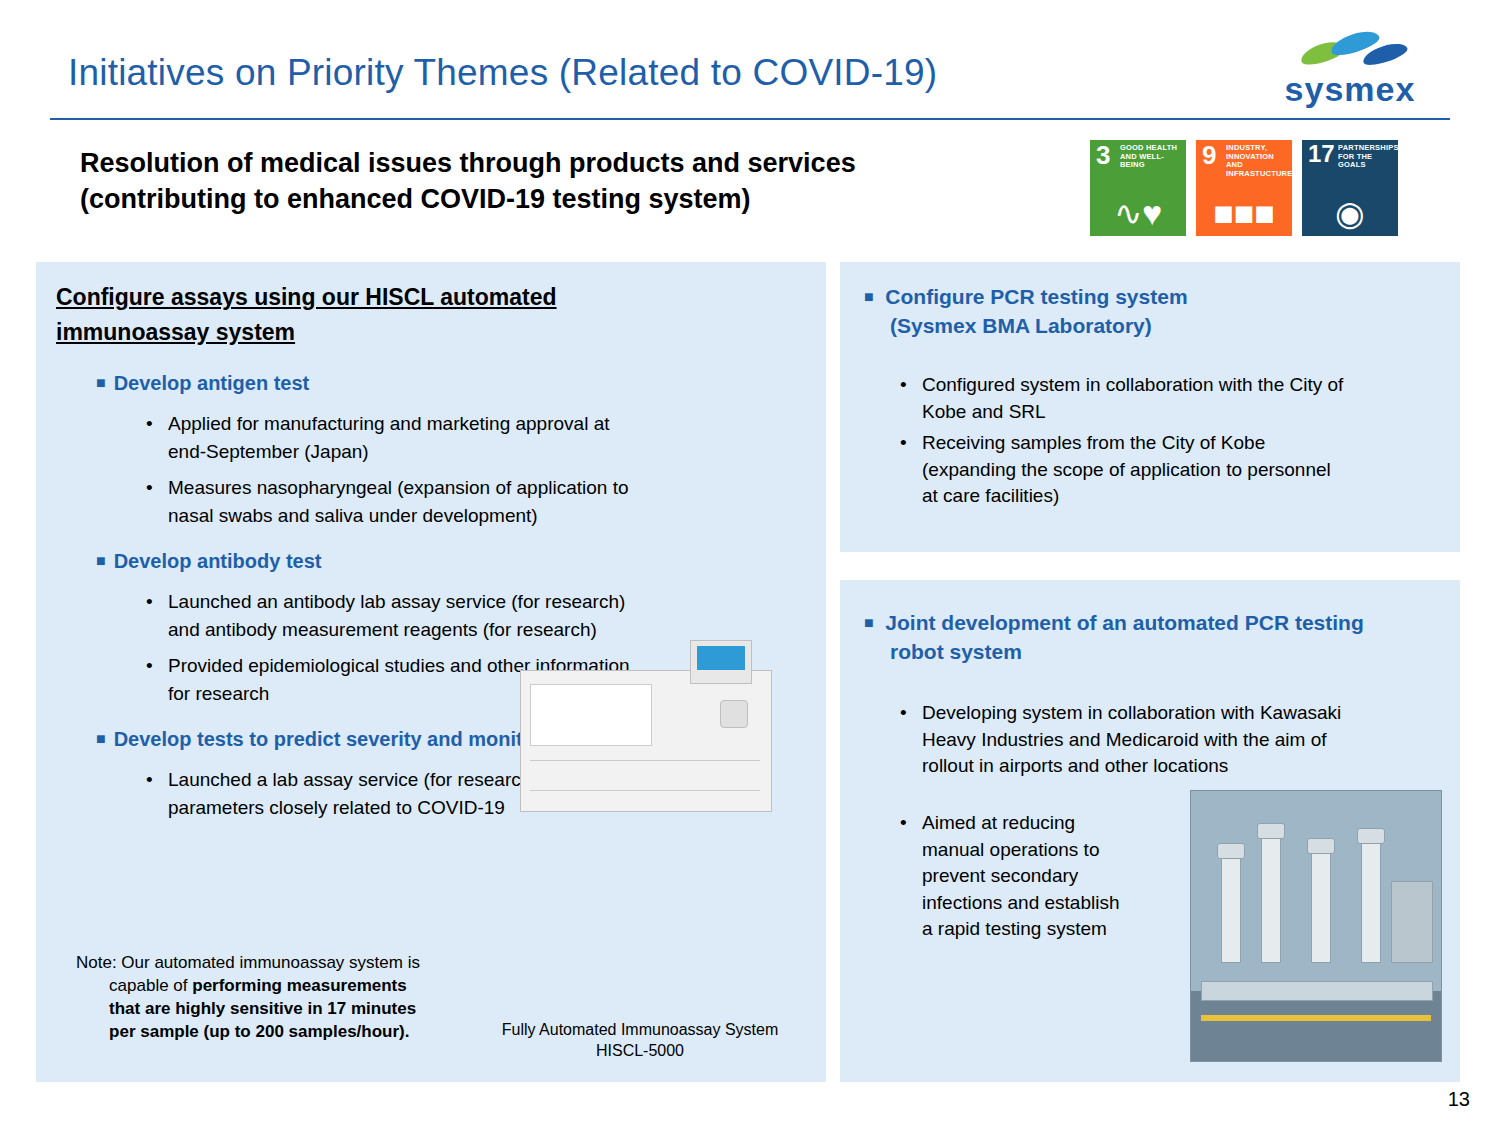Initiatives on Priority Themes (Related to COVID-19)
sysmex
Resolution of medical issues through products and services
(contributing to enhanced COVID-19 testing system)
3
GOOD HEALTH
AND WELL-BEING
∿♥
9
INDUSTRY, INNOVATION
AND INFRASTUCTURE
■■■
17
PARTNERSHIPS
FOR THE GOALS
◉
Configure assays using our HISCL automated
immunoassay system
■Develop antigen test
• Applied for manufacturing and marketing approval at
end-September (Japan)
• Measures nasopharyngeal (expansion of application to
nasal swabs and saliva under development)
■Develop antibody test
• Launched an antibody lab assay service (for research)
and antibody measurement reagents (for research)
• Provided epidemiological studies and other information
for research
■Develop tests to predict severity and monitor treatment
• Launched a lab assay service (for research) of six
parameters closely related to COVID-19
Note: Our automated immunoassay system is
capable of performing measurements
that are highly sensitive in 17 minutes
per sample (up to 200 samples/hour).
Fully Automated Immunoassay System
HISCL-5000
■ Configure PCR testing system
(Sysmex BMA Laboratory)
• Configured system in collaboration with the City of
Kobe and SRL
• Receiving samples from the City of Kobe
(expanding the scope of application to personnel
at care facilities)
■ Joint development of an automated PCR testing
robot system
• Developing system in collaboration with Kawasaki
Heavy Industries and Medicaroid with the aim of
rollout in airports and other locations
• Aimed at reducing
manual operations to
prevent secondary
infections and establish
a rapid testing system
13